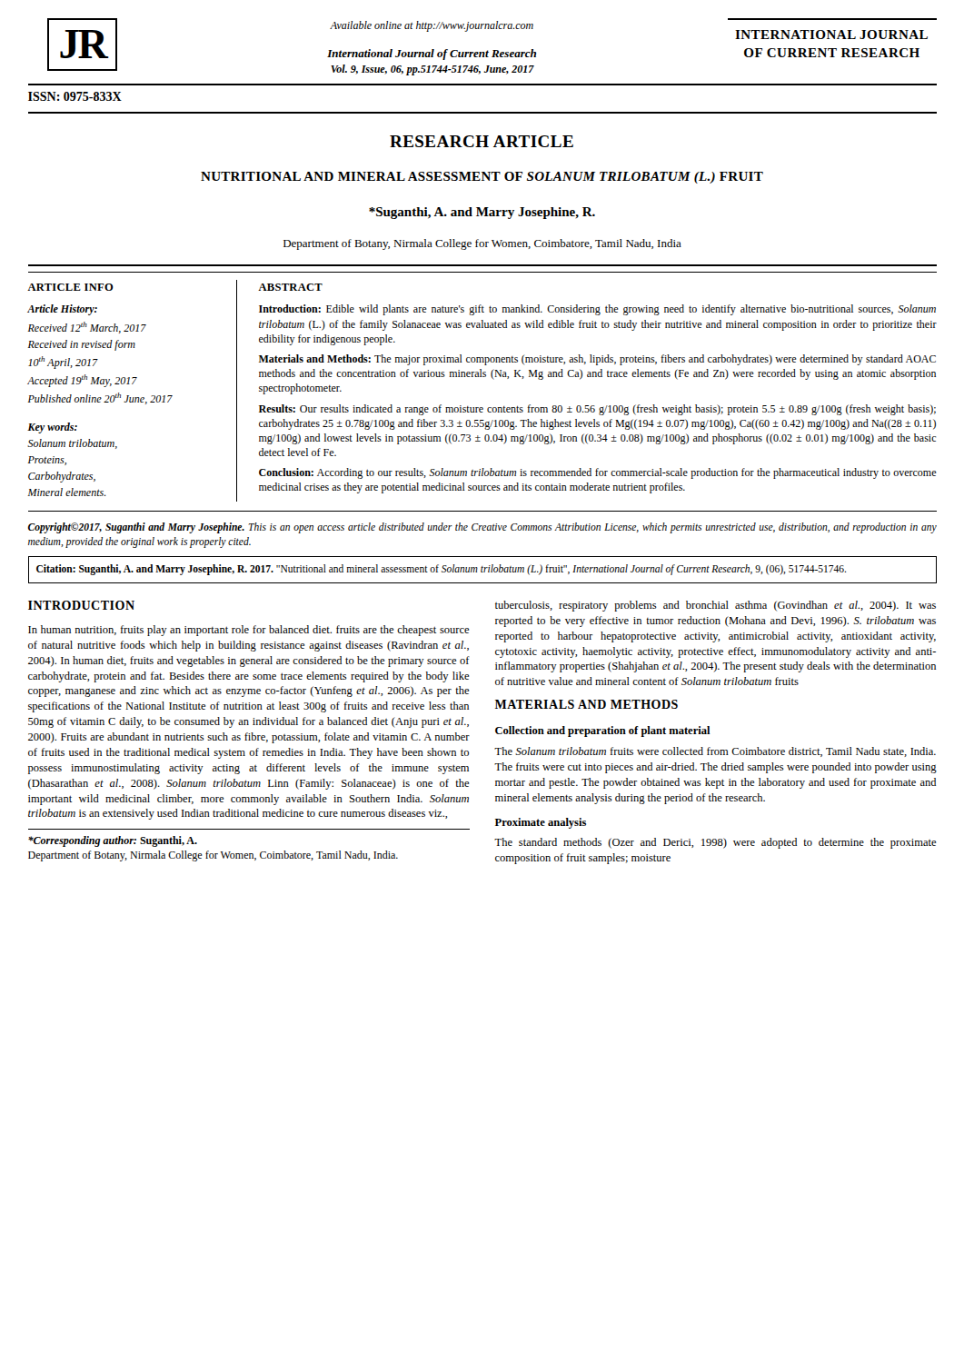JR
Available online at http://www.journalcra.com
International Journal of Current Research
Vol. 9, Issue, 06, pp.51744-51746, June, 2017
INTERNATIONAL JOURNAL
OF CURRENT RESEARCH
ISSN: 0975-833X
RESEARCH ARTICLE
NUTRITIONAL AND MINERAL ASSESSMENT OF SOLANUM TRILOBATUM (L.) FRUIT
*Suganthi, A. and Marry Josephine, R.
Department of Botany, Nirmala College for Women, Coimbatore, Tamil Nadu, India
ARTICLE INFO
Article History:
Received 12th March, 2017
Received in revised form
10th April, 2017
Accepted 19th May, 2017
Published online 20th June, 2017
Key words:
Solanum trilobatum,
Proteins,
Carbohydrates,
Mineral elements.
ABSTRACT
Introduction: Edible wild plants are nature's gift to mankind. Considering the growing need to identify alternative bio-nutritional sources, Solanum trilobatum (L.) of the family Solanaceae was evaluated as wild edible fruit to study their nutritive and mineral composition in order to prioritize their edibility for indigenous people.
Materials and Methods: The major proximal components (moisture, ash, lipids, proteins, fibers and carbohydrates) were determined by standard AOAC methods and the concentration of various minerals (Na, K, Mg and Ca) and trace elements (Fe and Zn) were recorded by using an atomic absorption spectrophotometer.
Results: Our results indicated a range of moisture contents from 80 ± 0.56 g/100g (fresh weight basis); protein 5.5 ± 0.89 g/100g (fresh weight basis); carbohydrates 25 ± 0.78g/100g and fiber 3.3 ± 0.55g/100g. The highest levels of Mg((194 ± 0.07) mg/100g), Ca((60 ± 0.42) mg/100g) and Na((28 ± 0.11) mg/100g) and lowest levels in potassium ((0.73 ± 0.04) mg/100g), Iron ((0.34 ± 0.08) mg/100g) and phosphorus ((0.02 ± 0.01) mg/100g) and the basic detect level of Fe.
Conclusion: According to our results, Solanum trilobatum is recommended for commercial-scale production for the pharmaceutical industry to overcome medicinal crises as they are potential medicinal sources and its contain moderate nutrient profiles.
Copyright©2017, Suganthi and Marry Josephine. This is an open access article distributed under the Creative Commons Attribution License, which permits unrestricted use, distribution, and reproduction in any medium, provided the original work is properly cited.
Citation: Suganthi, A. and Marry Josephine, R. 2017. "Nutritional and mineral assessment of Solanum trilobatum (L.) fruit", International Journal of Current Research, 9, (06), 51744-51746.
INTRODUCTION
In human nutrition, fruits play an important role for balanced diet. fruits are the cheapest source of natural nutritive foods which help in building resistance against diseases (Ravindran et al., 2004). In human diet, fruits and vegetables in general are considered to be the primary source of carbohydrate, protein and fat. Besides there are some trace elements required by the body like copper, manganese and zinc which act as enzyme co-factor (Yunfeng et al., 2006). As per the specifications of the National Institute of nutrition at least 300g of fruits and receive less than 50mg of vitamin C daily, to be consumed by an individual for a balanced diet (Anju puri et al., 2000). Fruits are abundant in nutrients such as fibre, potassium, folate and vitamin C. A number of fruits used in the traditional medical system of remedies in India. They have been shown to possess immunostimulating activity acting at different levels of the immune system (Dhasarathan et al., 2008). Solanum trilobatum Linn (Family: Solanaceae) is one of the important wild medicinal climber, more commonly available in Southern India. Solanum trilobatum is an extensively used Indian traditional medicine to cure numerous diseases viz.,
*Corresponding author: Suganthi, A.
Department of Botany, Nirmala College for Women, Coimbatore, Tamil Nadu, India.
tuberculosis, respiratory problems and bronchial asthma (Govindhan et al., 2004). It was reported to be very effective in tumor reduction (Mohana and Devi, 1996). S. trilobatum was reported to harbour hepatoprotective activity, antimicrobial activity, antioxidant activity, cytotoxic activity, haemolytic activity, protective effect, immunomodulatory activity and anti-inflammatory properties (Shahjahan et al., 2004). The present study deals with the determination of nutritive value and mineral content of Solanum trilobatum fruits
MATERIALS AND METHODS
Collection and preparation of plant material
The Solanum trilobatum fruits were collected from Coimbatore district, Tamil Nadu state, India. The fruits were cut into pieces and air-dried. The dried samples were pounded into powder using mortar and pestle. The powder obtained was kept in the laboratory and used for proximate and mineral elements analysis during the period of the research.
Proximate analysis
The standard methods (Ozer and Derici, 1998) were adopted to determine the proximate composition of fruit samples; moisture